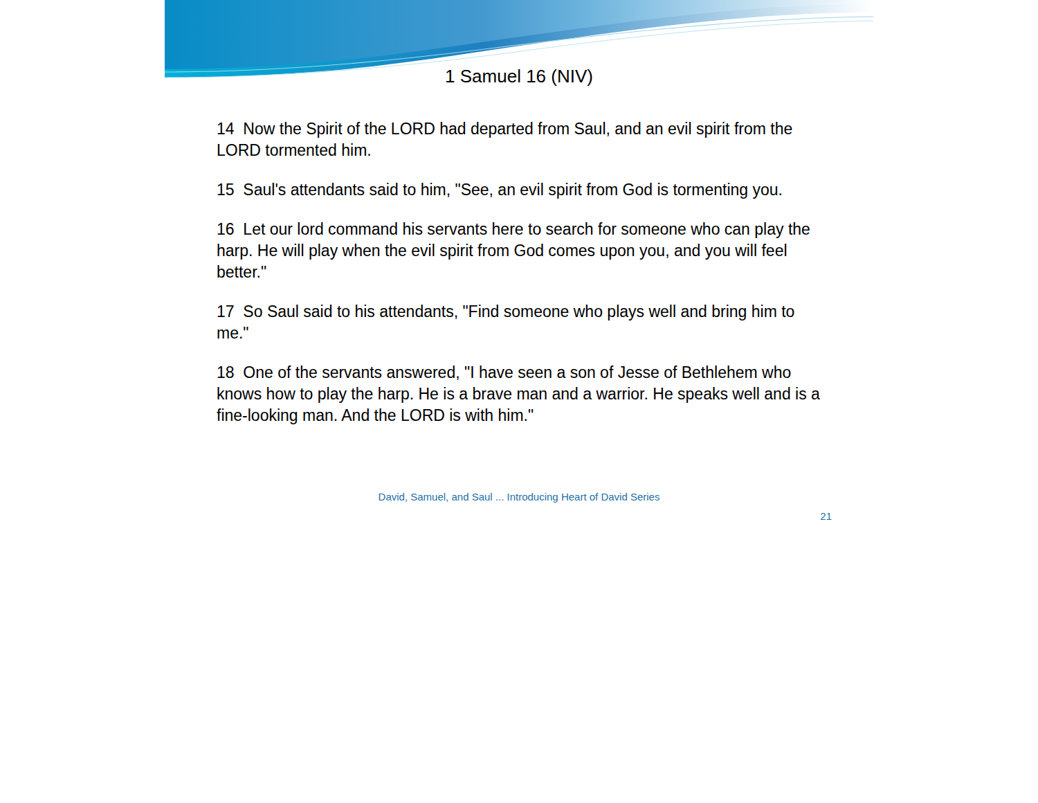1 Samuel 16 (NIV)
14 Now the Spirit of the LORD had departed from Saul, and an evil spirit from the LORD tormented him.
15 Saul's attendants said to him, "See, an evil spirit from God is tormenting you.
16 Let our lord command his servants here to search for someone who can play the harp. He will play when the evil spirit from God comes upon you, and you will feel better."
17 So Saul said to his attendants, "Find someone who plays well and bring him to me."
18 One of the servants answered, "I have seen a son of Jesse of Bethlehem who knows how to play the harp. He is a brave man and a warrior. He speaks well and is a fine-looking man. And the LORD is with him."
David, Samuel, and Saul ... Introducing Heart of David Series
21